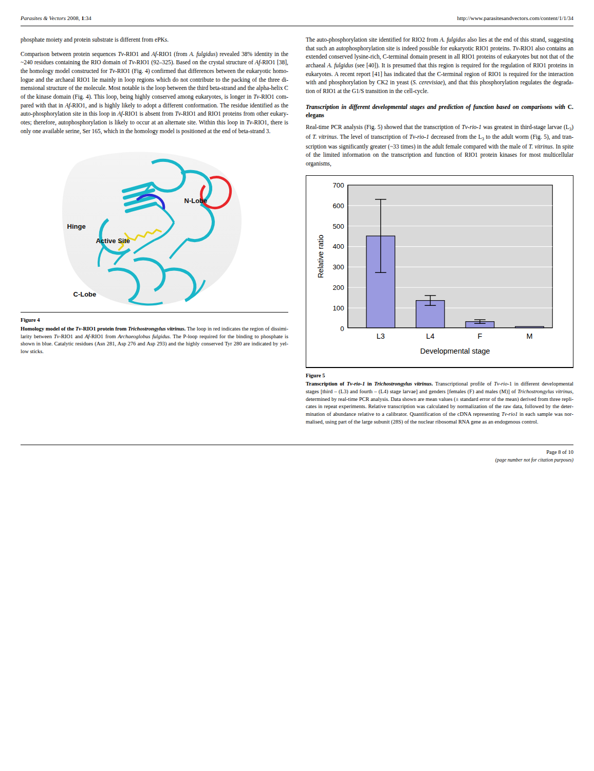Parasites & Vectors 2008, 1:34
http://www.parasitesandvectors.com/content/1/1/34
phosphate moiety and protein substrate is different from ePKs.
Comparison between protein sequences Tv-RIO1 and Af-RIO1 (from A. fulgidus) revealed 38% identity in the ~240 residues containing the RIO domain of Tv-RIO1 (92–325). Based on the crystal structure of Af-RIO1 [38], the homology model constructed for Tv-RIO1 (Fig. 4) confirmed that differences between the eukaryotic homologue and the archaeal RIO1 lie mainly in loop regions which do not contribute to the packing of the three dimensional structure of the molecule. Most notable is the loop between the third beta-strand and the alpha-helix C of the kinase domain (Fig. 4). This loop, being highly conserved among eukaryotes, is longer in Tv-RIO1 compared with that in Af-RIO1, and is highly likely to adopt a different conformation. The residue identified as the auto-phosphorylation site in this loop in Af-RIO1 is absent from Tv-RIO1 and RIO1 proteins from other eukaryotes; therefore, autophosphorylation is likely to occur at an alternate site. Within this loop in Tv-RIO1, there is only one available serine, Ser 165, which in the homology model is positioned at the end of beta-strand 3.
N-Lobe Hinge Active Site C-Lobe
Figure 4 Homology model of the Tv-RIO1 protein from Trichostrongylus vitrinus. The loop in red indicates the region of dissimilarity between Tv-RIO1 and Af-RIO1 from Archaeoglobus fulgidus. The P-loop required for the binding to phosphate is shown in blue. Catalytic residues (Asn 281, Asp 276 and Asp 293) and the highly conserved Tyr 280 are indicated by yellow sticks.
The auto-phosphorylation site identified for RIO2 from A. fulgidus also lies at the end of this strand, suggesting that such an autophosphorylation site is indeed possible for eukaryotic RIO1 proteins. Tv-RIO1 also contains an extended conserved lysine-rich, C-terminal domain present in all RIO1 proteins of eukaryotes but not that of the archaeal A. fulgidus (see [40]). It is presumed that this region is required for the regulation of RIO1 proteins in eukaryotes. A recent report [41] has indicated that the C-terminal region of RIO1 is required for the interaction with and phosphorylation by CK2 in yeast (S. cerevisiae), and that this phosphorylation regulates the degradation of RIO1 at the G1/S transition in the cell-cycle.
Transcription in different developmental stages and prediction of function based on comparisons with C. elegans
Real-time PCR analysis (Fig. 5) showed that the transcription of Tv-rio-1 was greatest in third-stage larvae (L3) of T. vitrinus. The level of transcription of Tv-rio-1 decreased from the L3 to the adult worm (Fig. 5), and transcription was significantly greater (~33 times) in the adult female compared with the male of T. vitrinus. In spite of the limited information on the transcription and function of RIO1 protein kinases for most multicellular organisms,
700 600 500 400 300 200 100 0 L3 L4 F M Developmental stage Relative ratio
Figure 5 Transcription of Tv-rio-1 in Trichostrongylus vitrinus. Transcriptional profile of Tv-rio-1 in different developmental stages [third – (L3) and fourth – (L4) stage larvae] and genders [females (F) and males (M)] of Trichostrongylus vitrinus, determined by real-time PCR analysis. Data shown are mean values (± standard error of the mean) derived from three replicates in repeat experiments. Relative transcription was calculated by normalization of the raw data, followed by the determination of abundance relative to a calibrator. Quantification of the cDNA representing Tv-rio1 in each sample was normalised, using part of the large subunit (28S) of the nuclear ribosomal RNA gene as an endogenous control.
Page 8 of 10
(page number not for citation purposes)